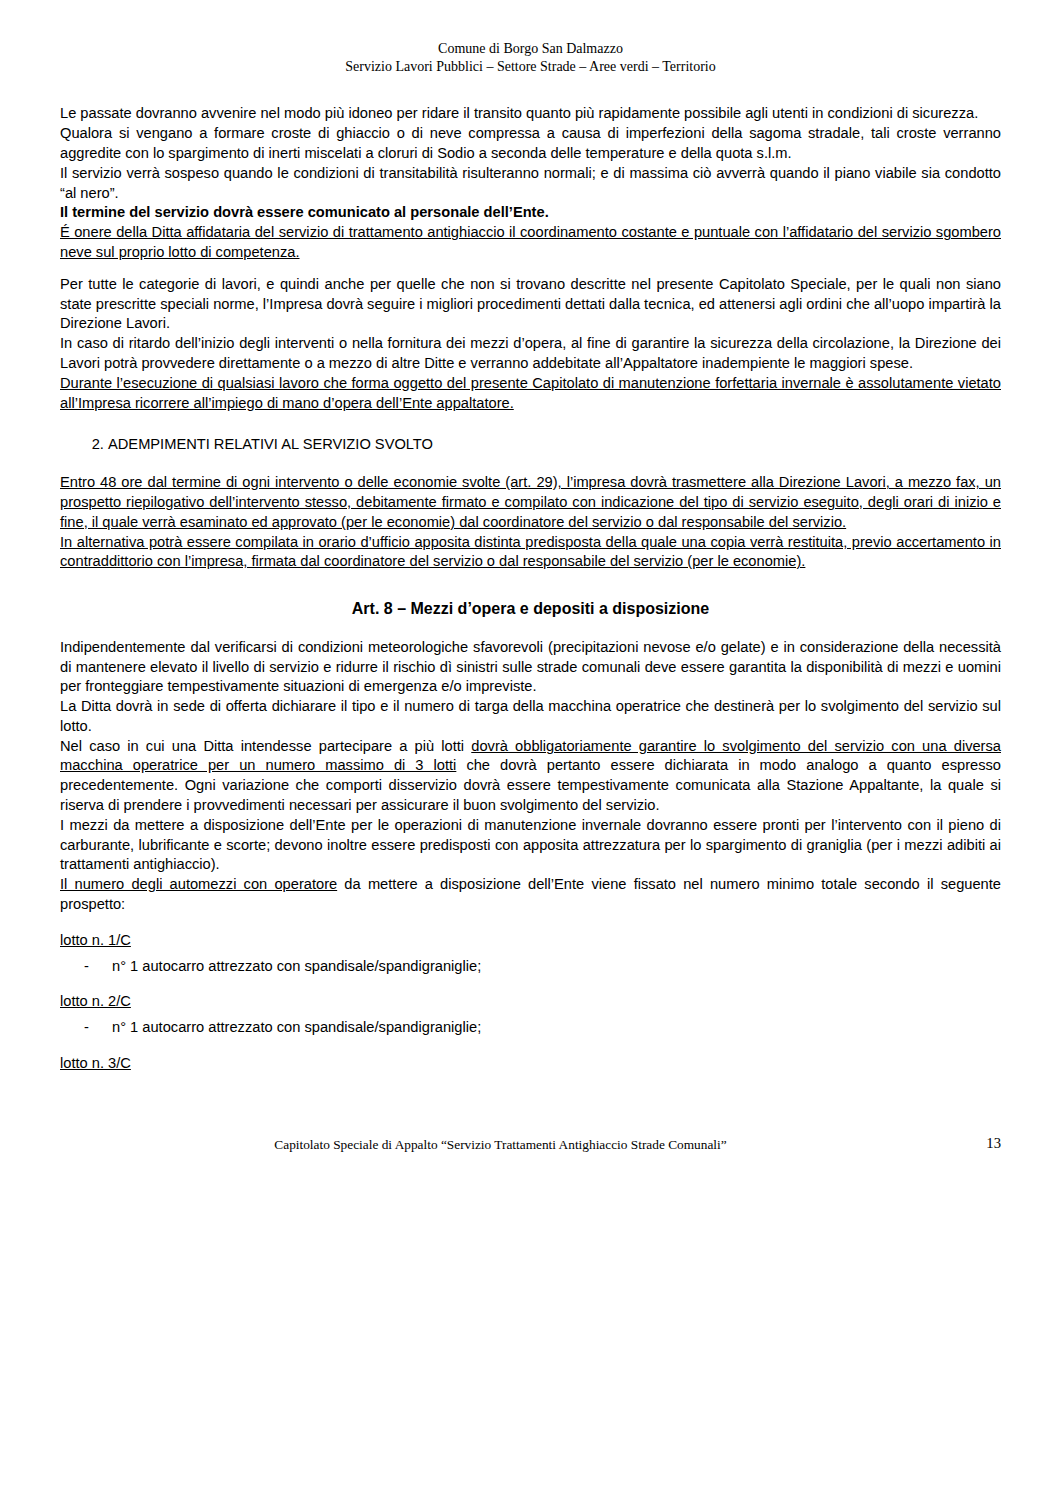Comune di Borgo San Dalmazzo
Servizio Lavori Pubblici – Settore Strade – Aree verdi – Territorio
Le passate dovranno avvenire nel modo più idoneo per ridare il transito quanto più rapidamente possibile agli utenti in condizioni di sicurezza.
Qualora si vengano a formare croste di ghiaccio o di neve compressa a causa di imperfezioni della sagoma stradale, tali croste verranno aggredite con lo spargimento di inerti miscelati a cloruri di Sodio a seconda delle temperature e della quota s.l.m.
Il servizio verrà sospeso quando le condizioni di transitabilità risulteranno normali; e di massima ciò avverrà quando il piano viabile sia condotto “al nero”.
Il termine del servizio dovrà essere comunicato al personale dell’Ente.
É onere della Ditta affidataria del servizio di trattamento antighiaccio il coordinamento costante e puntuale con l’affidatario del servizio sgombero neve sul proprio lotto di competenza.
Per tutte le categorie di lavori, e quindi anche per quelle che non si trovano descritte nel presente Capitolato Speciale, per le quali non siano state prescritte speciali norme, l’Impresa dovrà seguire i migliori procedimenti dettati dalla tecnica, ed attenersi agli ordini che all’uopo impartirà la Direzione Lavori.
In caso di ritardo dell’inizio degli interventi o nella fornitura dei mezzi d’opera, al fine di garantire la sicurezza della circolazione, la Direzione dei Lavori potrà provvedere direttamente o a mezzo di altre Ditte e verranno addebitate all’Appaltatore inadempiente le maggiori spese.
Durante l’esecuzione di qualsiasi lavoro che forma oggetto del presente Capitolato di manutenzione forfettaria invernale è assolutamente vietato all’Impresa ricorrere all’impiego di mano d’opera dell’Ente appaltatore.
ADEMPIMENTI RELATIVI AL SERVIZIO SVOLTO
Entro 48 ore dal termine di ogni intervento o delle economie svolte (art. 29), l’impresa dovrà trasmettere alla Direzione Lavori, a mezzo fax, un prospetto riepilogativo dell’intervento stesso, debitamente firmato e compilato con indicazione del tipo di servizio eseguito, degli orari di inizio e fine, il quale verrà esaminato ed approvato (per le economie) dal coordinatore del servizio o dal responsabile del servizio.
In alternativa potrà essere compilata in orario d’ufficio apposita distinta predisposta della quale una copia verrà restituita, previo accertamento in contraddittorio con l’impresa, firmata dal coordinatore del servizio o dal responsabile del servizio (per le economie).
Art. 8 – Mezzi d’opera e depositi a disposizione
Indipendentemente dal verificarsi di condizioni meteorologiche sfavorevoli (precipitazioni nevose e/o gelate) e in considerazione della necessità di mantenere elevato il livello di servizio e ridurre il rischio dì sinistri sulle strade comunali deve essere garantita la disponibilità di mezzi e uomini per fronteggiare tempestivamente situazioni di emergenza e/o impreviste.
La Ditta dovrà in sede di offerta dichiarare il tipo e il numero di targa della macchina operatrice che destinerà per lo svolgimento del servizio sul lotto.
Nel caso in cui una Ditta intendesse partecipare a più lotti dovrà obbligatoriamente garantire lo svolgimento del servizio con una diversa macchina operatrice per un numero massimo di 3 lotti che dovrà pertanto essere dichiarata in modo analogo a quanto espresso precedentemente. Ogni variazione che comporti disservizio dovrà essere tempestivamente comunicata alla Stazione Appaltante, la quale si riserva di prendere i provvedimenti necessari per assicurare il buon svolgimento del servizio.
I mezzi da mettere a disposizione dell’Ente per le operazioni di manutenzione invernale dovranno essere pronti per l’intervento con il pieno di carburante, lubrificante e scorte; devono inoltre essere predisposti con apposita attrezzatura per lo spargimento di graniglia (per i mezzi adibiti ai trattamenti antighiaccio).
Il numero degli automezzi con operatore da mettere a disposizione dell’Ente viene fissato nel numero minimo totale secondo il seguente prospetto:
lotto n. 1/C
n° 1 autocarro attrezzato con spandisale/spandigraniglie;
lotto n. 2/C
n° 1 autocarro attrezzato con spandisale/spandigraniglie;
lotto n. 3/C
Capitolato Speciale di Appalto “Servizio Trattamenti Antighiaccio Strade Comunali”
13